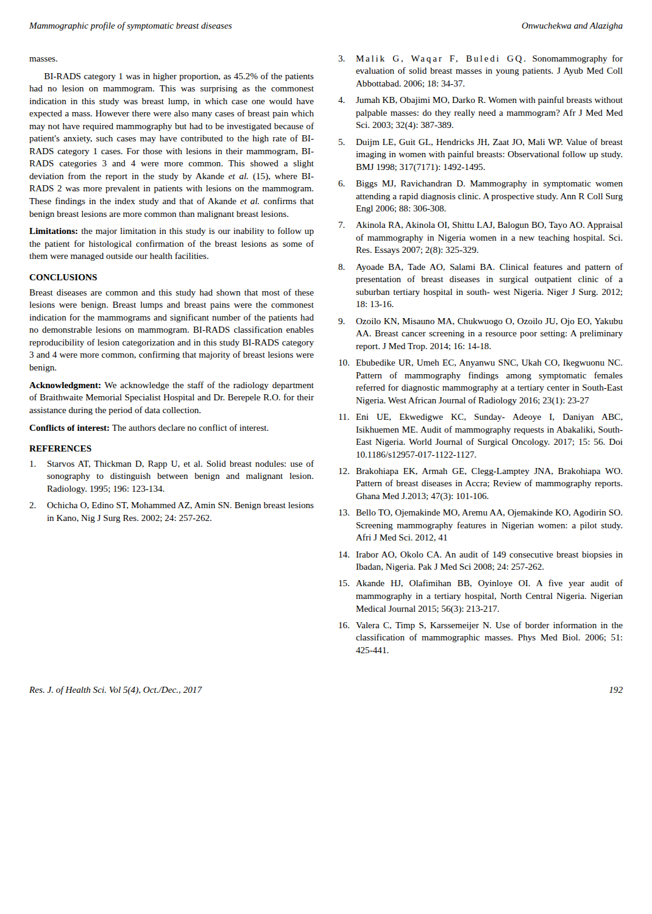Mammographic profile of symptomatic breast diseases Onwuchekwa and Alazigha
masses.
BI-RADS category 1 was in higher proportion, as 45.2% of the patients had no lesion on mammogram. This was surprising as the commonest indication in this study was breast lump, in which case one would have expected a mass. However there were also many cases of breast pain which may not have required mammography but had to be investigated because of patient's anxiety, such cases may have contributed to the high rate of BI-RADS category 1 cases. For those with lesions in their mammogram, BI-RADS categories 3 and 4 were more common. This showed a slight deviation from the report in the study by Akande et al. (15), where BI-RADS 2 was more prevalent in patients with lesions on the mammogram. These findings in the index study and that of Akande et al. confirms that benign breast lesions are more common than malignant breast lesions.
Limitations: the major limitation in this study is our inability to follow up the patient for histological confirmation of the breast lesions as some of them were managed outside our health facilities.
Conclusions
Breast diseases are common and this study had shown that most of these lesions were benign. Breast lumps and breast pains were the commonest indication for the mammograms and significant number of the patients had no demonstrable lesions on mammogram. BI-RADS classification enables reproducibility of lesion categorization and in this study BI-RADS category 3 and 4 were more common, confirming that majority of breast lesions were benign.
Acknowledgment: We acknowledge the staff of the radiology department of Braithwaite Memorial Specialist Hospital and Dr. Berepele R.O. for their assistance during the period of data collection.
Conflicts of interest: The authors declare no conflict of interest.
References
Starvos AT, Thickman D, Rapp U, et al. Solid breast nodules: use of sonography to distinguish between benign and malignant lesion. Radiology. 1995; 196: 123-134.
Ochicha O, Edino ST, Mohammed AZ, Amin SN. Benign breast lesions in Kano, Nig J Surg Res. 2002; 24: 257-262.
Malik G, Waqar F, Buledi GQ. Sonomammography for evaluation of solid breast masses in young patients. J Ayub Med Coll Abbottabad. 2006; 18: 34-37.
Jumah KB, Obajimi MO, Darko R. Women with painful breasts without palpable masses: do they really need a mammogram? Afr J Med Med Sci. 2003; 32(4): 387-389.
Duijm LE, Guit GL, Hendricks JH, Zaat JO, Mali WP. Value of breast imaging in women with painful breasts: Observational follow up study. BMJ 1998; 317(7171): 1492-1495.
Biggs MJ, Ravichandran D. Mammography in symptomatic women attending a rapid diagnosis clinic. A prospective study. Ann R Coll Surg Engl 2006; 88: 306-308.
Akinola RA, Akinola OI, Shittu LAJ, Balogun BO, Tayo AO. Appraisal of mammography in Nigeria women in a new teaching hospital. Sci. Res. Essays 2007; 2(8): 325-329.
Ayoade BA, Tade AO, Salami BA. Clinical features and pattern of presentation of breast diseases in surgical outpatient clinic of a suburban tertiary hospital in south- west Nigeria. Niger J Surg. 2012; 18: 13-16.
Ozoilo KN, Misauno MA, Chukwuogo O, Ozoilo JU, Ojo EO, Yakubu AA. Breast cancer screening in a resource poor setting: A preliminary report. J Med Trop. 2014; 16: 14-18.
Ebubedike UR, Umeh EC, Anyanwu SNC, Ukah CO, Ikegwuonu NC. Pattern of mammography findings among symptomatic females referred for diagnostic mammography at a tertiary center in South-East Nigeria. West African Journal of Radiology 2016; 23(1): 23-27
Eni UE, Ekwedigwe KC, Sunday- Adeoye I, Daniyan ABC, Isikhuemen ME. Audit of mammography requests in Abakaliki, South-East Nigeria. World Journal of Surgical Oncology. 2017; 15: 56. Doi 10.1186/s12957-017-1122-1127.
Brakohiapa EK, Armah GE, Clegg-Lamptey JNA, Brakohiapa WO. Pattern of breast diseases in Accra; Review of mammography reports. Ghana Med J.2013; 47(3): 101-106.
Bello TO, Ojemakinde MO, Aremu AA, Ojemakinde KO, Agodirin SO. Screening mammography features in Nigerian women: a pilot study. Afri J Med Sci. 2012, 41
Irabor AO, Okolo CA. An audit of 149 consecutive breast biopsies in Ibadan, Nigeria. Pak J Med Sci 2008; 24: 257-262.
Akande HJ, Olafimihan BB, Oyinloye OI. A five year audit of mammography in a tertiary hospital, North Central Nigeria. Nigerian Medical Journal 2015; 56(3): 213-217.
Valera C, Timp S, Karssemeijer N. Use of border information in the classification of mammographic masses. Phys Med Biol. 2006; 51: 425-441.
Res. J. of Health Sci. Vol 5(4), Oct./Dec., 2017 192